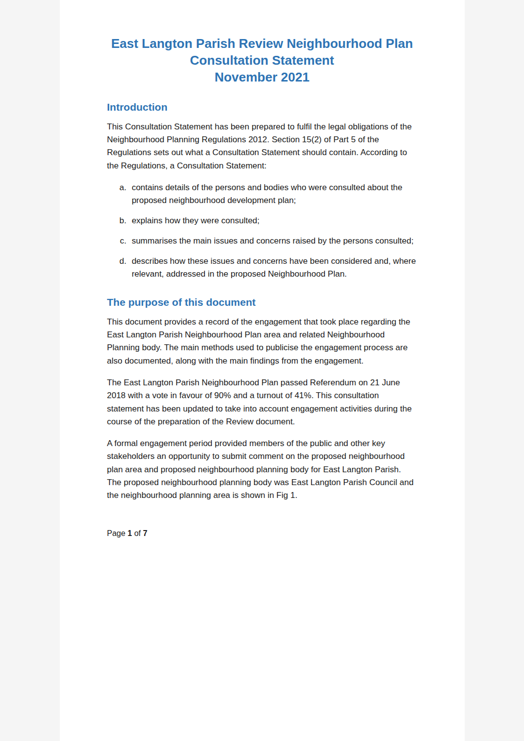East Langton Parish Review Neighbourhood Plan Consultation Statement November 2021
Introduction
This Consultation Statement has been prepared to fulfil the legal obligations of the Neighbourhood Planning Regulations 2012. Section 15(2) of Part 5 of the Regulations sets out what a Consultation Statement should contain. According to the Regulations, a Consultation Statement:
contains details of the persons and bodies who were consulted about the proposed neighbourhood development plan;
explains how they were consulted;
summarises the main issues and concerns raised by the persons consulted;
describes how these issues and concerns have been considered and, where relevant, addressed in the proposed Neighbourhood Plan.
The purpose of this document
This document provides a record of the engagement that took place regarding the East Langton Parish Neighbourhood Plan area and related Neighbourhood Planning body. The main methods used to publicise the engagement process are also documented, along with the main findings from the engagement.
The East Langton Parish Neighbourhood Plan passed Referendum on 21 June 2018 with a vote in favour of 90% and a turnout of 41%. This consultation statement has been updated to take into account engagement activities during the course of the preparation of the Review document.
A formal engagement period provided members of the public and other key stakeholders an opportunity to submit comment on the proposed neighbourhood plan area and proposed neighbourhood planning body for East Langton Parish. The proposed neighbourhood planning body was East Langton Parish Council and the neighbourhood planning area is shown in Fig 1.
Page 1 of 7